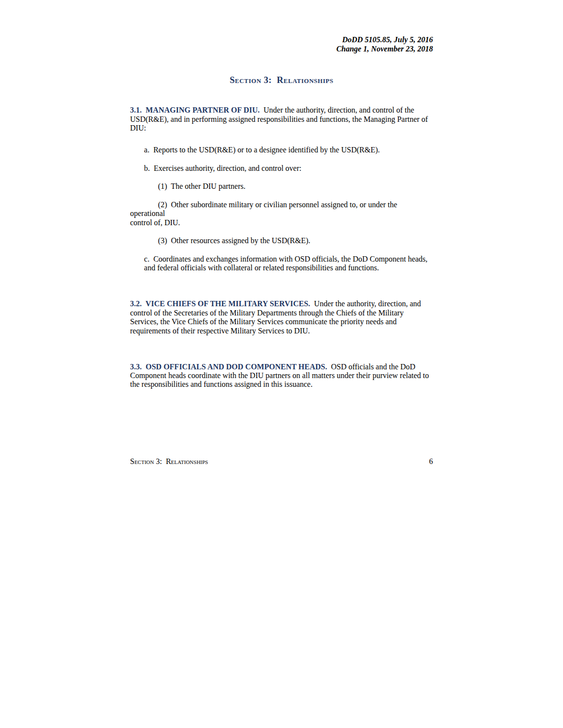DoDD 5105.85, July 5, 2016
Change 1, November 23, 2018
Section 3: Relationships
3.1. MANAGING PARTNER OF DIU. Under the authority, direction, and control of the USD(R&E), and in performing assigned responsibilities and functions, the Managing Partner of DIU:
a. Reports to the USD(R&E) or to a designee identified by the USD(R&E).
b. Exercises authority, direction, and control over:
(1) The other DIU partners.
(2) Other subordinate military or civilian personnel assigned to, or under the operational
control of, DIU.
(3) Other resources assigned by the USD(R&E).
c. Coordinates and exchanges information with OSD officials, the DoD Component heads, and federal officials with collateral or related responsibilities and functions.
3.2. VICE CHIEFS OF THE MILITARY SERVICES. Under the authority, direction, and control of the Secretaries of the Military Departments through the Chiefs of the Military Services, the Vice Chiefs of the Military Services communicate the priority needs and requirements of their respective Military Services to DIU.
3.3. OSD OFFICIALS AND DOD COMPONENT HEADS. OSD officials and the DoD Component heads coordinate with the DIU partners on all matters under their purview related to the responsibilities and functions assigned in this issuance.
Section 3: Relationships 6